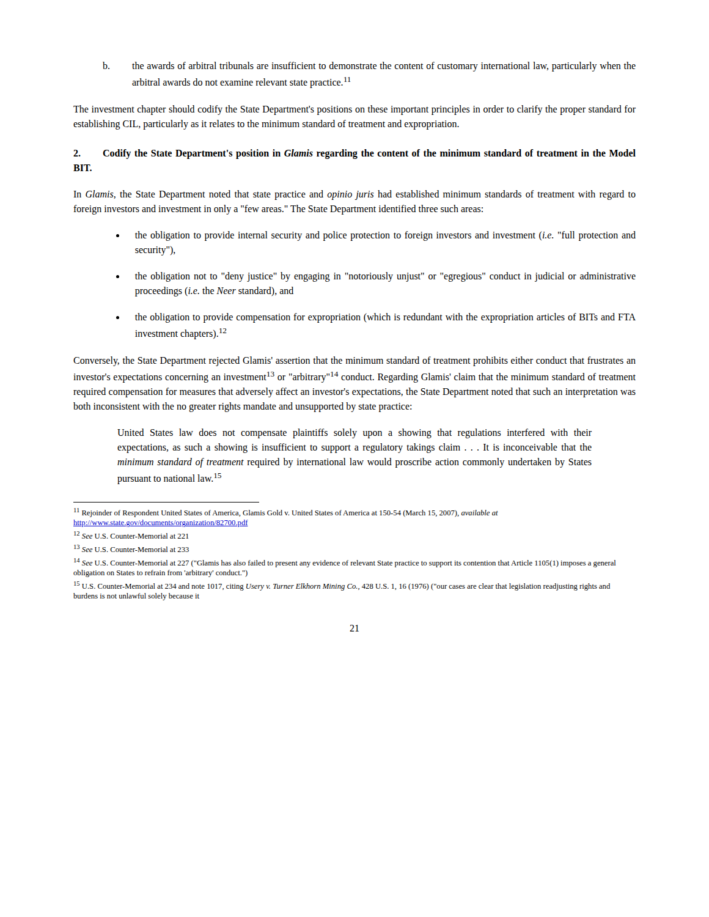b. the awards of arbitral tribunals are insufficient to demonstrate the content of customary international law, particularly when the arbitral awards do not examine relevant state practice.11
The investment chapter should codify the State Department's positions on these important principles in order to clarify the proper standard for establishing CIL, particularly as it relates to the minimum standard of treatment and expropriation.
2. Codify the State Department's position in Glamis regarding the content of the minimum standard of treatment in the Model BIT.
In Glamis, the State Department noted that state practice and opinio juris had established minimum standards of treatment with regard to foreign investors and investment in only a "few areas." The State Department identified three such areas:
the obligation to provide internal security and police protection to foreign investors and investment (i.e. "full protection and security"),
the obligation not to "deny justice" by engaging in "notoriously unjust" or "egregious" conduct in judicial or administrative proceedings (i.e. the Neer standard), and
the obligation to provide compensation for expropriation (which is redundant with the expropriation articles of BITs and FTA investment chapters).12
Conversely, the State Department rejected Glamis' assertion that the minimum standard of treatment prohibits either conduct that frustrates an investor's expectations concerning an investment13 or "arbitrary"14 conduct. Regarding Glamis' claim that the minimum standard of treatment required compensation for measures that adversely affect an investor's expectations, the State Department noted that such an interpretation was both inconsistent with the no greater rights mandate and unsupported by state practice:
United States law does not compensate plaintiffs solely upon a showing that regulations interfered with their expectations, as such a showing is insufficient to support a regulatory takings claim . . . It is inconceivable that the minimum standard of treatment required by international law would proscribe action commonly undertaken by States pursuant to national law.15
11 Rejoinder of Respondent United States of America, Glamis Gold v. United States of America at 150-54 (March 15, 2007), available at http://www.state.gov/documents/organization/82700.pdf
12 See U.S. Counter-Memorial at 221
13 See U.S. Counter-Memorial at 233
14 See U.S. Counter-Memorial at 227 ("Glamis has also failed to present any evidence of relevant State practice to support its contention that Article 1105(1) imposes a general obligation on States to refrain from 'arbitrary' conduct.")
15 U.S. Counter-Memorial at 234 and note 1017, citing Usery v. Turner Elkhorn Mining Co., 428 U.S. 1, 16 (1976) ("our cases are clear that legislation readjusting rights and burdens is not unlawful solely because it
21